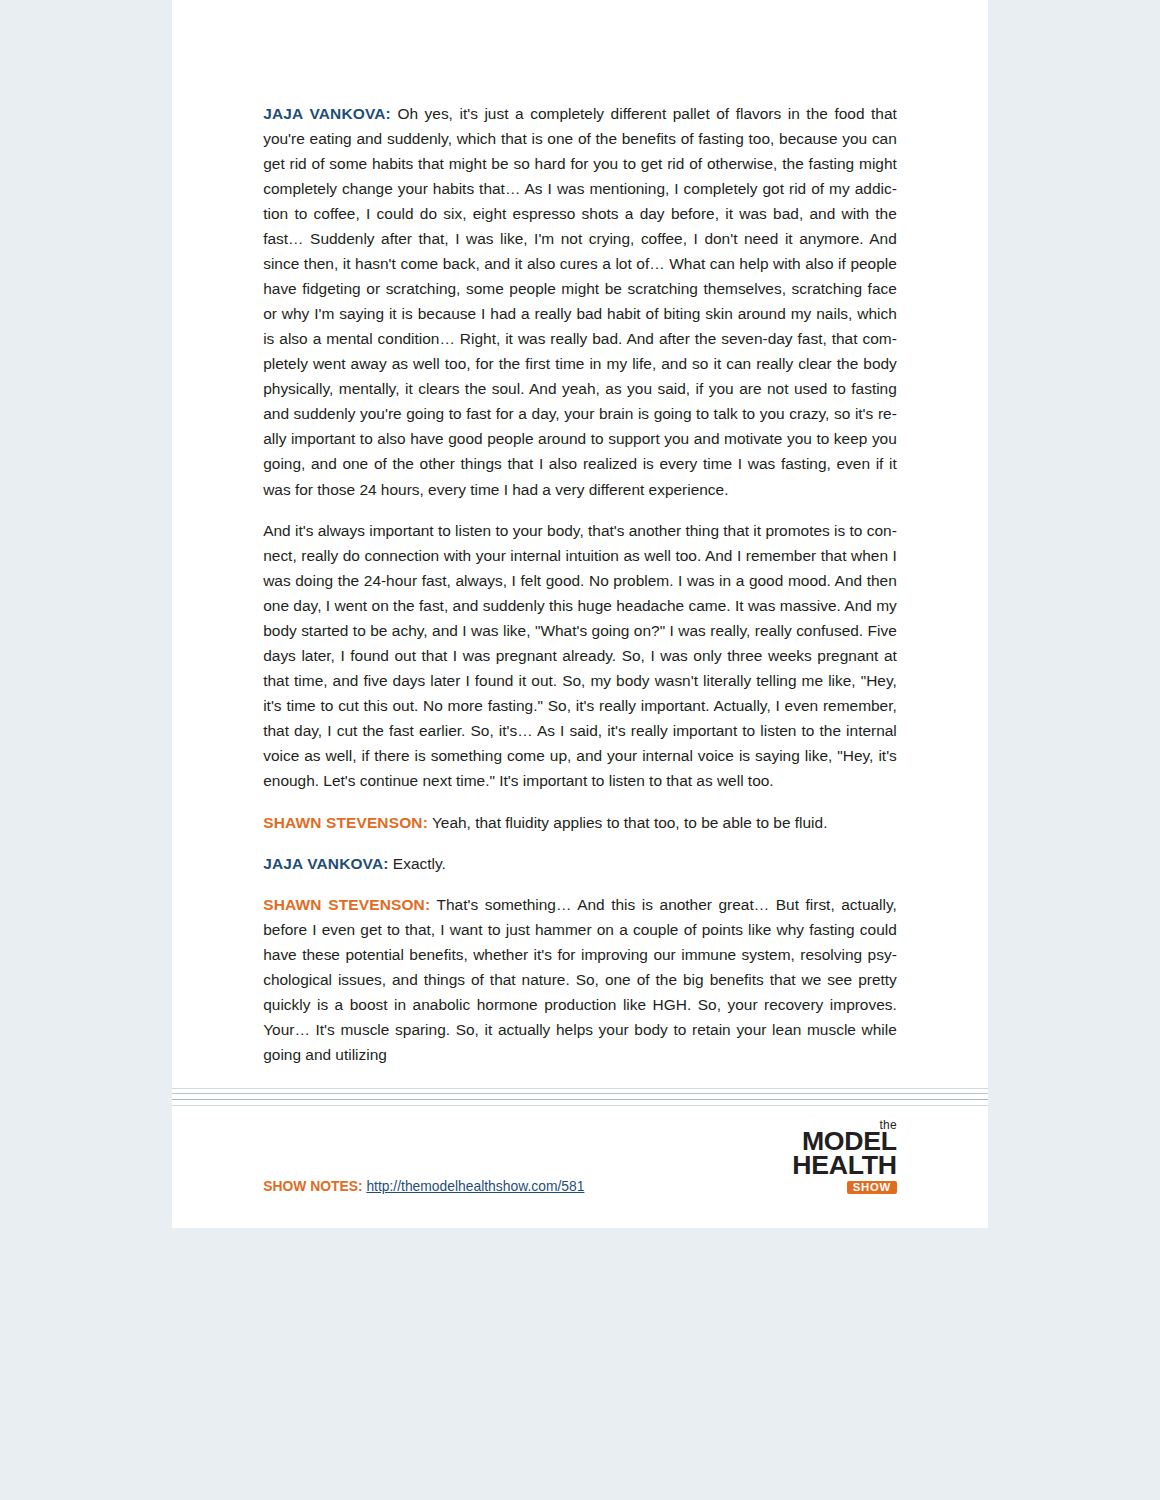JAJA VANKOVA: Oh yes, it's just a completely different pallet of flavors in the food that you're eating and suddenly, which that is one of the benefits of fasting too, because you can get rid of some habits that might be so hard for you to get rid of otherwise, the fasting might completely change your habits that… As I was mentioning, I completely got rid of my addiction to coffee, I could do six, eight espresso shots a day before, it was bad, and with the fast… Suddenly after that, I was like, I'm not crying, coffee, I don't need it anymore. And since then, it hasn't come back, and it also cures a lot of… What can help with also if people have fidgeting or scratching, some people might be scratching themselves, scratching face or why I'm saying it is because I had a really bad habit of biting skin around my nails, which is also a mental condition… Right, it was really bad. And after the seven-day fast, that completely went away as well too, for the first time in my life, and so it can really clear the body physically, mentally, it clears the soul. And yeah, as you said, if you are not used to fasting and suddenly you're going to fast for a day, your brain is going to talk to you crazy, so it's really important to also have good people around to support you and motivate you to keep you going, and one of the other things that I also realized is every time I was fasting, even if it was for those 24 hours, every time I had a very different experience.
And it's always important to listen to your body, that's another thing that it promotes is to connect, really do connection with your internal intuition as well too. And I remember that when I was doing the 24-hour fast, always, I felt good. No problem. I was in a good mood. And then one day, I went on the fast, and suddenly this huge headache came. It was massive. And my body started to be achy, and I was like, "What's going on?" I was really, really confused. Five days later, I found out that I was pregnant already. So, I was only three weeks pregnant at that time, and five days later I found it out. So, my body wasn't literally telling me like, "Hey, it's time to cut this out. No more fasting." So, it's really important. Actually, I even remember, that day, I cut the fast earlier. So, it's… As I said, it's really important to listen to the internal voice as well, if there is something come up, and your internal voice is saying like, "Hey, it's enough. Let's continue next time." It's important to listen to that as well too.
SHAWN STEVENSON: Yeah, that fluidity applies to that too, to be able to be fluid.
JAJA VANKOVA: Exactly.
SHAWN STEVENSON: That's something… And this is another great… But first, actually, before I even get to that, I want to just hammer on a couple of points like why fasting could have these potential benefits, whether it's for improving our immune system, resolving psychological issues, and things of that nature. So, one of the big benefits that we see pretty quickly is a boost in anabolic hormone production like HGH. So, your recovery improves. Your… It's muscle sparing. So, it actually helps your body to retain your lean muscle while going and utilizing
SHOW NOTES: http://themodelhealthshow.com/581
the MODEL HEALTH SHOW